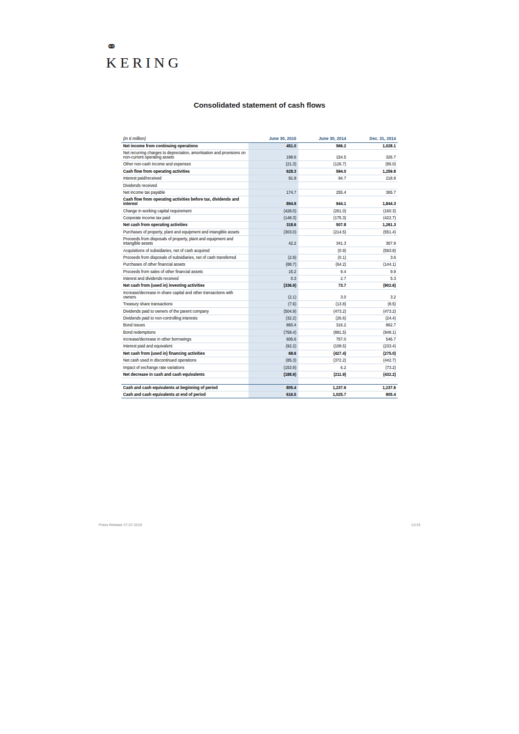⚭
KERING
Consolidated statement of cash flows
| (in € million) | June 30, 2015 | June 30, 2014 | Dec. 31, 2014 |
| --- | --- | --- | --- |
| Net income from continuing operations | 451.0 | 566.2 | 1,028.1 |
| Net recurring charges to depreciation, amortisation and provisions on non-current operating assets | 198.6 | 154.5 | 326.7 |
| Other non-cash income and expenses | (21.3) | (126.7) | (95.0) |
| Cash flow from operating activities | 628.3 | 594.0 | 1,259.8 |
| Interest paid/received | 91.9 | 94.7 | 218.8 |
| Dividends received | | | |
| Net income tax payable | 174.7 | 255.4 | 365.7 |
| Cash flow from operating activities before tax, dividends and interest | 894.9 | 944.1 | 1,844.3 |
| Change in working capital requirement | (428.0) | (261.0) | (160.3) |
| Corporate income tax paid | (148.3) | (175.3) | (422.7) |
| Net cash from operating activities | 318.6 | 507.8 | 1,261.3 |
| Purchases of property, plant and equipment and intangible assets | (303.0) | (214.5) | (551.4) |
| Proceeds from disposals of property, plant and equipment and intangible assets | 42.2 | 341.3 | 367.9 |
| Acquisitions of subsidiaries, net of cash acquired | | (0.9) | (593.8) |
| Proceeds from disposals of subsidiaries, net of cash transferred | (2.9) | (0.1) | 3.6 |
| Purchases of other financial assets | (88.7) | (64.2) | (144.1) |
| Proceeds from sales of other financial assets | 15.2 | 9.4 | 9.9 |
| Interest and dividends received | 0.3 | 2.7 | 5.3 |
| Net cash from (used in) investing activities | (336.9) | 73.7 | (902.6) |
| Increase/decrease in share capital and other transactions with owners | (2.1) | 3.0 | 3.2 |
| Treasury share transactions | (7.6) | (13.8) | (8.5) |
| Dividends paid to owners of the parent company | (504.9) | (473.2) | (473.2) |
| Dividends paid to non-controlling interests | (32.2) | (26.6) | (24.4) |
| Bond issues | 860.4 | 316.2 | 862.7 |
| Bond redemptions | (758.4) | (881.5) | (948.1) |
| Increase/decrease in other borrowings | 605.6 | 757.0 | 546.7 |
| Interest paid and equivalent | (92.2) | (108.5) | (233.4) |
| Net cash from (used in) financing activities | 68.6 | (427.4) | (275.0) |
| Net cash used in discontinued operations | (85.3) | (372.2) | (442.7) |
| Impact of exchange rate variations | (153.9) | 6.2 | (73.2) |
| Net decrease in cash and cash equivalents | (188.9) | (211.9) | (432.2) |
| Cash and cash equivalents at beginning of period | 805.4 | 1,237.6 | 1,237.6 |
| Cash and cash equivalents at end of period | 616.5 | 1,025.7 | 805.4 |
Press Release 27.07.2015
12/15